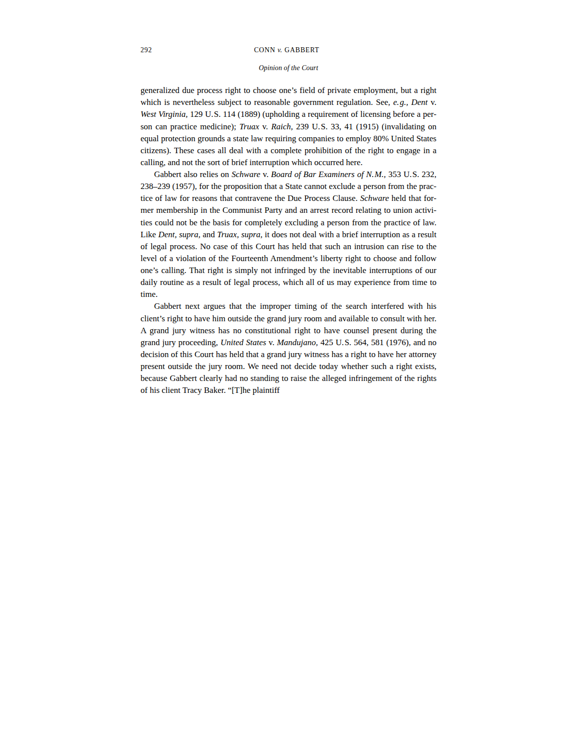292 CONN v. GABBERT
Opinion of the Court
generalized due process right to choose one’s field of private employment, but a right which is nevertheless subject to reasonable government regulation. See, e. g., Dent v. West Virginia, 129 U. S. 114 (1889) (upholding a requirement of licensing before a person can practice medicine); Truax v. Raich, 239 U. S. 33, 41 (1915) (invalidating on equal protection grounds a state law requiring companies to employ 80% United States citizens). These cases all deal with a complete prohibition of the right to engage in a calling, and not the sort of brief interruption which occurred here.
Gabbert also relies on Schware v. Board of Bar Examiners of N. M., 353 U. S. 232, 238–239 (1957), for the proposition that a State cannot exclude a person from the practice of law for reasons that contravene the Due Process Clause. Schware held that former membership in the Communist Party and an arrest record relating to union activities could not be the basis for completely excluding a person from the practice of law. Like Dent, supra, and Truax, supra, it does not deal with a brief interruption as a result of legal process. No case of this Court has held that such an intrusion can rise to the level of a violation of the Fourteenth Amendment’s liberty right to choose and follow one’s calling. That right is simply not infringed by the inevitable interruptions of our daily routine as a result of legal process, which all of us may experience from time to time.
Gabbert next argues that the improper timing of the search interfered with his client’s right to have him outside the grand jury room and available to consult with her. A grand jury witness has no constitutional right to have counsel present during the grand jury proceeding, United States v. Mandujano, 425 U. S. 564, 581 (1976), and no decision of this Court has held that a grand jury witness has a right to have her attorney present outside the jury room. We need not decide today whether such a right exists, because Gabbert clearly had no standing to raise the alleged infringement of the rights of his client Tracy Baker. “[T]he plaintiff